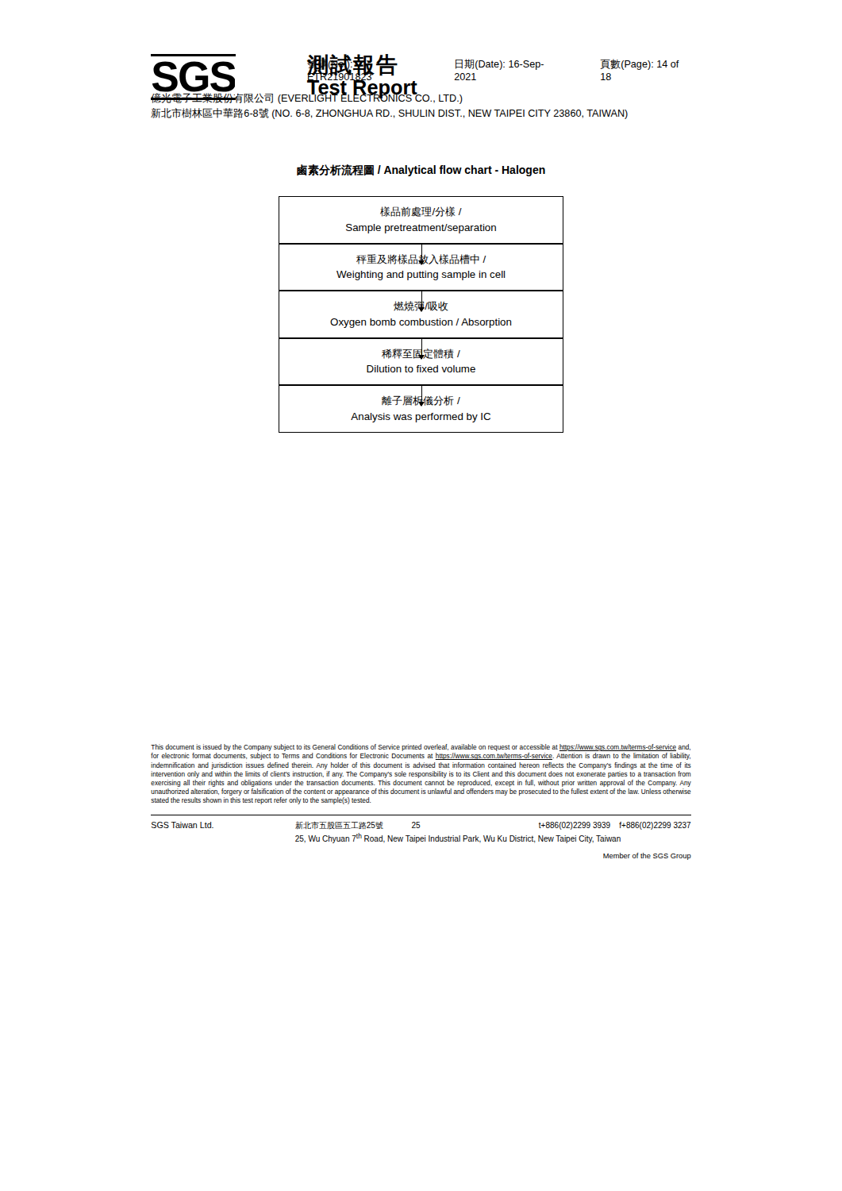SGS
測試報告
Test Report
號碼(No.): ETR21901823 日期(Date): 16-Sep-2021 頁數(Page): 14 of 18
億光電子工業股份有限公司 (EVERLIGHT ELECTRONICS CO., LTD.)
新北市樹林區中華路6-8號 (NO. 6-8, ZHONGHUA RD., SHULIN DIST., NEW TAIPEI CITY 23860, TAIWAN)
鹵素分析流程圖 / Analytical flow chart - Halogen
樣品前處理/分樣 /
Sample pretreatment/separation
秤重及將樣品放入樣品槽中 /
Weighting and putting sample in cell
燃燒彈/吸收
Oxygen bomb combustion / Absorption
稀釋至固定體積 /
Dilution to fixed volume
離子層析儀分析 /
Analysis was performed by IC
This document is issued by the Company subject to its General Conditions of Service printed overleaf, available on request or accessible at https://www.sgs.com.tw/terms-of-service and, for electronic format documents, subject to Terms and Conditions for Electronic Documents at https://www.sgs.com.tw/terms-of-service. Attention is drawn to the limitation of liability, indemnification and jurisdiction issues defined therein. Any holder of this document is advised that information contained hereon reflects the Company's findings at the time of its intervention only and within the limits of client's instruction, if any. The Company's sole responsibility is to its Client and this document does not exonerate parties to a transaction from exercising all their rights and obligations under the transaction documents. This document cannot be reproduced, except in full, without prior written approval of the Company. Any unauthorized alteration, forgery or falsification of the content or appearance of this document is unlawful and offenders may be prosecuted to the fullest extent of the law. Unless otherwise stated the results shown in this test report refer only to the sample(s) tested.
SGS Taiwan Ltd.
新北市五股區五工路25號 25 t+886(02)2299 3939 f+886(02)2299 3237
25, Wu Chyuan 7th Road, New Taipei Industrial Park, Wu Ku District, New Taipei City, Taiwan
Member of the SGS Group